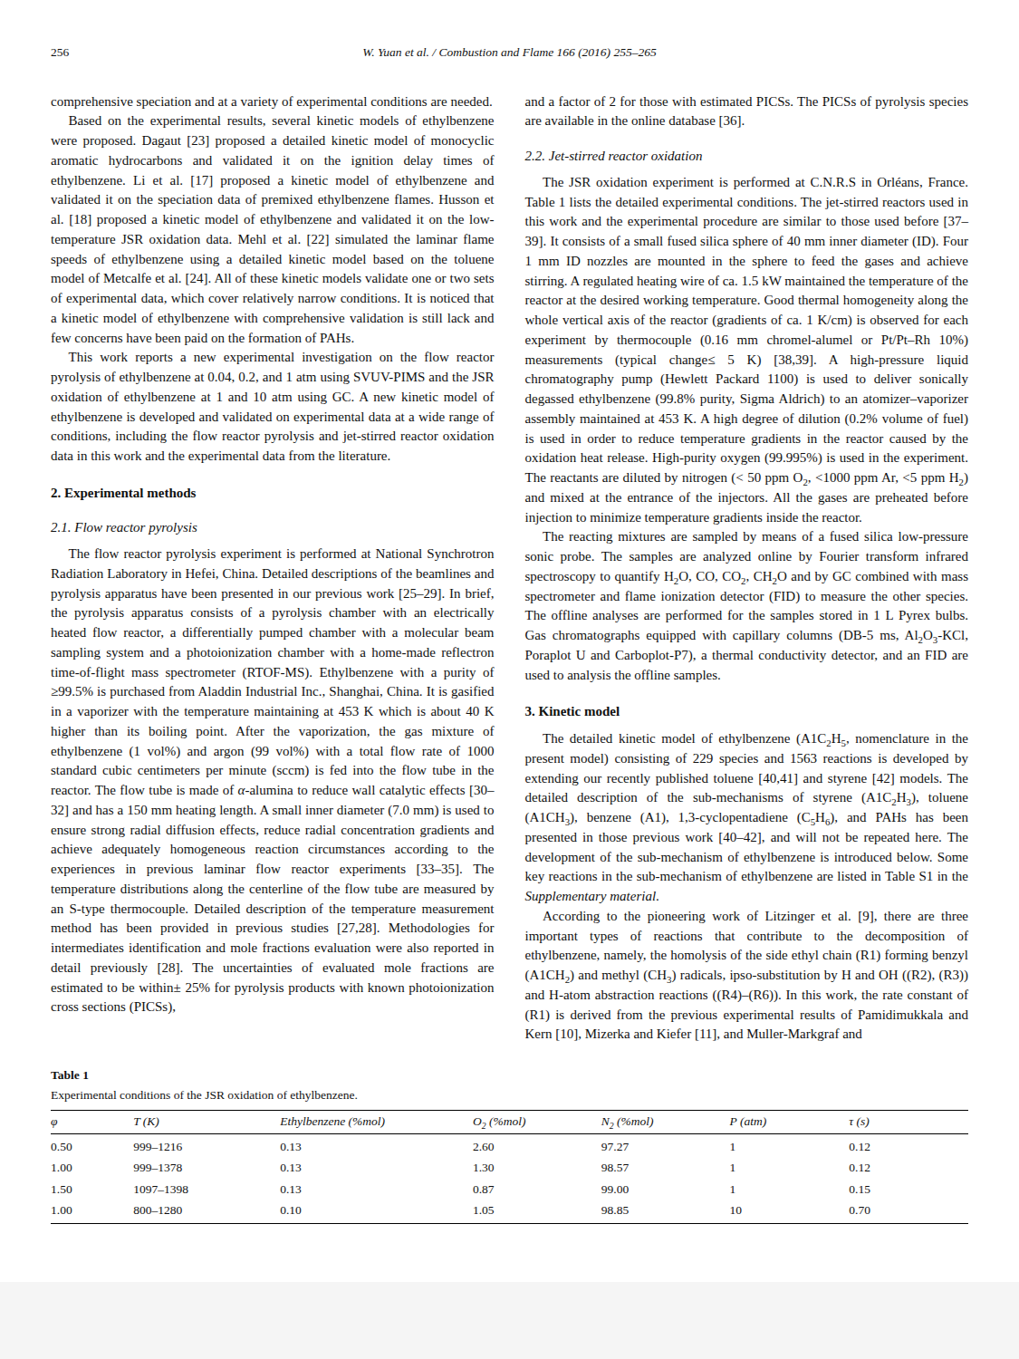256 W. Yuan et al. / Combustion and Flame 166 (2016) 255–265
comprehensive speciation and at a variety of experimental conditions are needed.
Based on the experimental results, several kinetic models of ethylbenzene were proposed. Dagaut [23] proposed a detailed kinetic model of monocyclic aromatic hydrocarbons and validated it on the ignition delay times of ethylbenzene. Li et al. [17] proposed a kinetic model of ethylbenzene and validated it on the speciation data of premixed ethylbenzene flames. Husson et al. [18] proposed a kinetic model of ethylbenzene and validated it on the low-temperature JSR oxidation data. Mehl et al. [22] simulated the laminar flame speeds of ethylbenzene using a detailed kinetic model based on the toluene model of Metcalfe et al. [24]. All of these kinetic models validate one or two sets of experimental data, which cover relatively narrow conditions. It is noticed that a kinetic model of ethylbenzene with comprehensive validation is still lack and few concerns have been paid on the formation of PAHs.
This work reports a new experimental investigation on the flow reactor pyrolysis of ethylbenzene at 0.04, 0.2, and 1 atm using SVUV-PIMS and the JSR oxidation of ethylbenzene at 1 and 10 atm using GC. A new kinetic model of ethylbenzene is developed and validated on experimental data at a wide range of conditions, including the flow reactor pyrolysis and jet-stirred reactor oxidation data in this work and the experimental data from the literature.
2. Experimental methods
2.1. Flow reactor pyrolysis
The flow reactor pyrolysis experiment is performed at National Synchrotron Radiation Laboratory in Hefei, China. Detailed descriptions of the beamlines and pyrolysis apparatus have been presented in our previous work [25–29]. In brief, the pyrolysis apparatus consists of a pyrolysis chamber with an electrically heated flow reactor, a differentially pumped chamber with a molecular beam sampling system and a photoionization chamber with a home-made reflectron time-of-flight mass spectrometer (RTOF-MS). Ethylbenzene with a purity of ≥99.5% is purchased from Aladdin Industrial Inc., Shanghai, China. It is gasified in a vaporizer with the temperature maintaining at 453 K which is about 40 K higher than its boiling point. After the vaporization, the gas mixture of ethylbenzene (1 vol%) and argon (99 vol%) with a total flow rate of 1000 standard cubic centimeters per minute (sccm) is fed into the flow tube in the reactor. The flow tube is made of α-alumina to reduce wall catalytic effects [30–32] and has a 150 mm heating length. A small inner diameter (7.0 mm) is used to ensure strong radial diffusion effects, reduce radial concentration gradients and achieve adequately homogeneous reaction circumstances according to the experiences in previous laminar flow reactor experiments [33–35]. The temperature distributions along the centerline of the flow tube are measured by an S-type thermocouple. Detailed description of the temperature measurement method has been provided in previous studies [27,28]. Methodologies for intermediates identification and mole fractions evaluation were also reported in detail previously [28]. The uncertainties of evaluated mole fractions are estimated to be within± 25% for pyrolysis products with known photoionization cross sections (PICSs),
and a factor of 2 for those with estimated PICSs. The PICSs of pyrolysis species are available in the online database [36].
2.2. Jet-stirred reactor oxidation
The JSR oxidation experiment is performed at C.N.R.S in Orléans, France. Table 1 lists the detailed experimental conditions. The jet-stirred reactors used in this work and the experimental procedure are similar to those used before [37–39]. It consists of a small fused silica sphere of 40 mm inner diameter (ID). Four 1 mm ID nozzles are mounted in the sphere to feed the gases and achieve stirring. A regulated heating wire of ca. 1.5 kW maintained the temperature of the reactor at the desired working temperature. Good thermal homogeneity along the whole vertical axis of the reactor (gradients of ca. 1 K/cm) is observed for each experiment by thermocouple (0.16 mm chromel-alumel or Pt/Pt–Rh 10%) measurements (typical change≤ 5 K) [38,39]. A high-pressure liquid chromatography pump (Hewlett Packard 1100) is used to deliver sonically degassed ethylbenzene (99.8% purity, Sigma Aldrich) to an atomizer–vaporizer assembly maintained at 453 K. A high degree of dilution (0.2% volume of fuel) is used in order to reduce temperature gradients in the reactor caused by the oxidation heat release. High-purity oxygen (99.995%) is used in the experiment. The reactants are diluted by nitrogen (< 50 ppm O2, <1000 ppm Ar, <5 ppm H2) and mixed at the entrance of the injectors. All the gases are preheated before injection to minimize temperature gradients inside the reactor.
The reacting mixtures are sampled by means of a fused silica low-pressure sonic probe. The samples are analyzed online by Fourier transform infrared spectroscopy to quantify H2O, CO, CO2, CH2O and by GC combined with mass spectrometer and flame ionization detector (FID) to measure the other species. The offline analyses are performed for the samples stored in 1 L Pyrex bulbs. Gas chromatographs equipped with capillary columns (DB-5 ms, Al2O3-KCl, Poraplot U and Carboplot-P7), a thermal conductivity detector, and an FID are used to analysis the offline samples.
3. Kinetic model
The detailed kinetic model of ethylbenzene (A1C2H5, nomenclature in the present model) consisting of 229 species and 1563 reactions is developed by extending our recently published toluene [40,41] and styrene [42] models. The detailed description of the sub-mechanisms of styrene (A1C2H3), toluene (A1CH3), benzene (A1), 1,3-cyclopentadiene (C5H6), and PAHs has been presented in those previous work [40–42], and will not be repeated here. The development of the sub-mechanism of ethylbenzene is introduced below. Some key reactions in the sub-mechanism of ethylbenzene are listed in Table S1 in the Supplementary material.
According to the pioneering work of Litzinger et al. [9], there are three important types of reactions that contribute to the decomposition of ethylbenzene, namely, the homolysis of the side ethyl chain (R1) forming benzyl (A1CH2) and methyl (CH3) radicals, ipso-substitution by H and OH ((R2), (R3)) and H-atom abstraction reactions ((R4)–(R6)). In this work, the rate constant of (R1) is derived from the previous experimental results of Pamidimukkala and Kern [10], Mizerka and Kiefer [11], and Muller-Markgraf and
Table 1
Experimental conditions of the JSR oxidation of ethylbenzene.
| φ | T (K) | Ethylbenzene (%mol) | O 2 (%mol) | N 2 (%mol) | P (atm) | τ (s) |
| --- | --- | --- | --- | --- | --- | --- |
| 0.50 | 999–1216 | 0.13 | 2.60 | 97.27 | 1 | 0.12 |
| 1.00 | 999–1378 | 0.13 | 1.30 | 98.57 | 1 | 0.12 |
| 1.50 | 1097–1398 | 0.13 | 0.87 | 99.00 | 1 | 0.15 |
| 1.00 | 800–1280 | 0.10 | 1.05 | 98.85 | 10 | 0.70 |